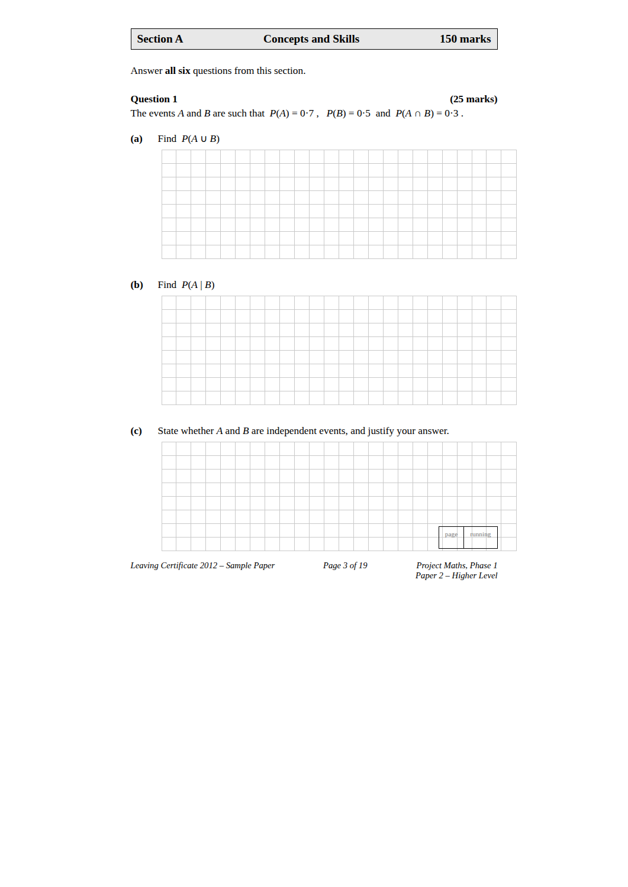Section A Concepts and Skills 150 marks
Answer all six questions from this section.
Question 1 (25 marks)
The events A and B are such that P(A) = 0·7 , P(B) = 0·5 and P(A ∩ B) = 0·3 .
(a) Find P(A ∪ B)
(b) Find P(A | B)
(c) State whether A and B are independent events, and justify your answer.
page
running
Leaving Certificate 2012 – Sample Paper
Page 3 of 19
Project Maths, Phase 1
Paper 2 – Higher Level